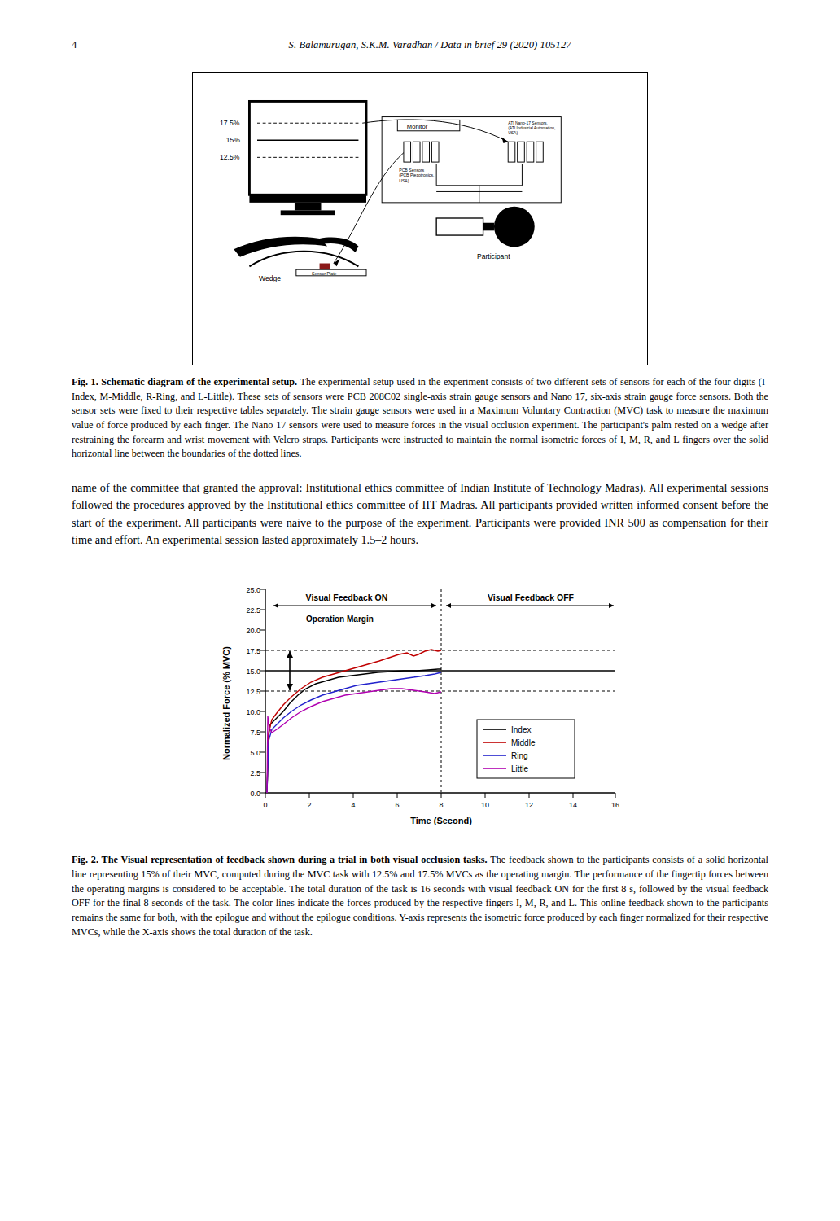4
S. Balamurugan, S.K.M. Varadhan / Data in brief 29 (2020) 105127
17.5% 15% 12.5% Monitor ATI Nano-17 Sensors, (ATI Industrial Automation, USA) PCB Sensors (PCB Piezotronics, USA) Participant Sensor Plate Wedge
Fig. 1. Schematic diagram of the experimental setup. The experimental setup used in the experiment consists of two different sets of sensors for each of the four digits (I-Index, M-Middle, R-Ring, and L-Little). These sets of sensors were PCB 208C02 single-axis strain gauge sensors and Nano 17, six-axis strain gauge force sensors. Both the sensor sets were fixed to their respective tables separately. The strain gauge sensors were used in a Maximum Voluntary Contraction (MVC) task to measure the maximum value of force produced by each finger. The Nano 17 sensors were used to measure forces in the visual occlusion experiment. The participant's palm rested on a wedge after restraining the forearm and wrist movement with Velcro straps. Participants were instructed to maintain the normal isometric forces of I, M, R, and L fingers over the solid horizontal line between the boundaries of the dotted lines.
name of the committee that granted the approval: Institutional ethics committee of Indian Institute of Technology Madras). All experimental sessions followed the procedures approved by the Institutional ethics committee of IIT Madras. All participants provided written informed consent before the start of the experiment. All participants were naive to the purpose of the experiment. Participants were provided INR 500 as compensation for their time and effort. An experimental session lasted approximately 1.5–2 hours.
25.0 22.5 20.0 17.5 15.0 12.5 10.0 7.5 5.0 2.5 0.0 0 2 4 6 8 10 12 14 16 Time (Second) Normalized Force (% MVC) Visual Feedback ON Visual Feedback OFF Operation Margin Index Middle Ring Little
Fig. 2. The Visual representation of feedback shown during a trial in both visual occlusion tasks. The feedback shown to the participants consists of a solid horizontal line representing 15% of their MVC, computed during the MVC task with 12.5% and 17.5% MVCs as the operating margin. The performance of the fingertip forces between the operating margins is considered to be acceptable. The total duration of the task is 16 seconds with visual feedback ON for the first 8 s, followed by the visual feedback OFF for the final 8 seconds of the task. The color lines indicate the forces produced by the respective fingers I, M, R, and L. This online feedback shown to the participants remains the same for both, with the epilogue and without the epilogue conditions. Y-axis represents the isometric force produced by each finger normalized for their respective MVCs, while the X-axis shows the total duration of the task.